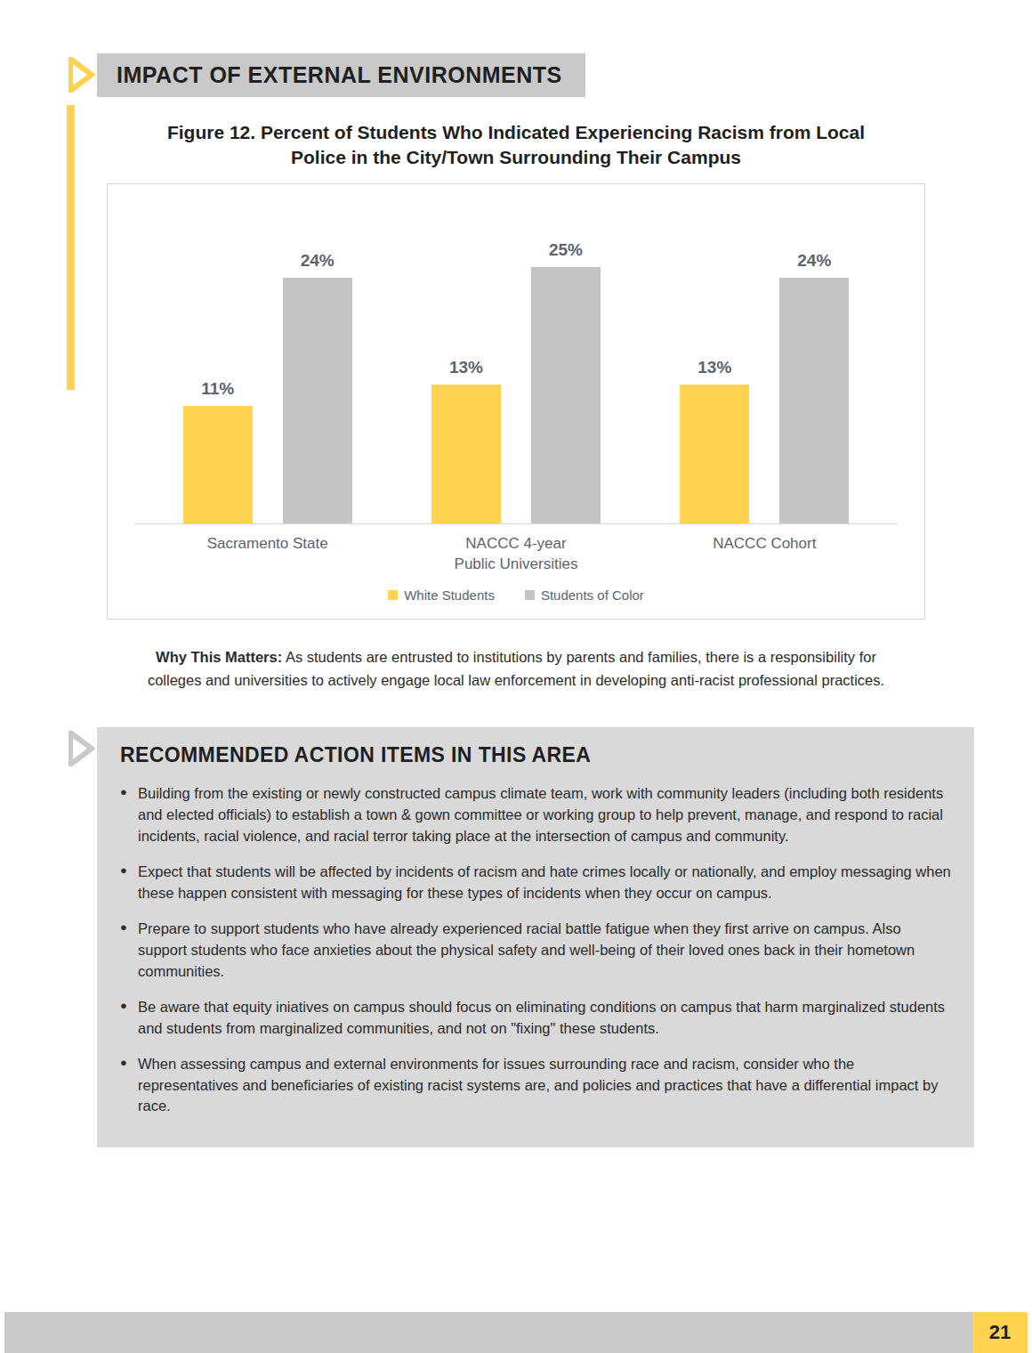IMPACT OF EXTERNAL ENVIRONMENTS
Figure 12. Percent of Students Who Indicated Experiencing Racism from Local
Police in the City/Town Surrounding Their Campus
11%
24%
13%
25%
13%
24%
Sacramento State
NACCC 4-year
Public Universities
NACCC Cohort
White Students Students of Color
Why This Matters: As students are entrusted to institutions by parents and families, there is a responsibility for colleges and universities to actively engage local law enforcement in developing anti-racist professional practices.
RECOMMENDED ACTION ITEMS IN THIS AREA
Building from the existing or newly constructed campus climate team, work with community leaders (including both residents and elected officials) to establish a town & gown committee or working group to help prevent, manage, and respond to racial incidents, racial violence, and racial terror taking place at the intersection of campus and community.
Expect that students will be affected by incidents of racism and hate crimes locally or nationally, and employ messaging when these happen consistent with messaging for these types of incidents when they occur on campus.
Prepare to support students who have already experienced racial battle fatigue when they first arrive on campus. Also support students who face anxieties about the physical safety and well-being of their loved ones back in their hometown communities.
Be aware that equity iniatives on campus should focus on eliminating conditions on campus that harm marginalized students and students from marginalized communities, and not on "fixing" these students.
When assessing campus and external environments for issues surrounding race and racism, consider who the representatives and beneficiaries of existing racist systems are, and policies and practices that have a differential impact by race.
21